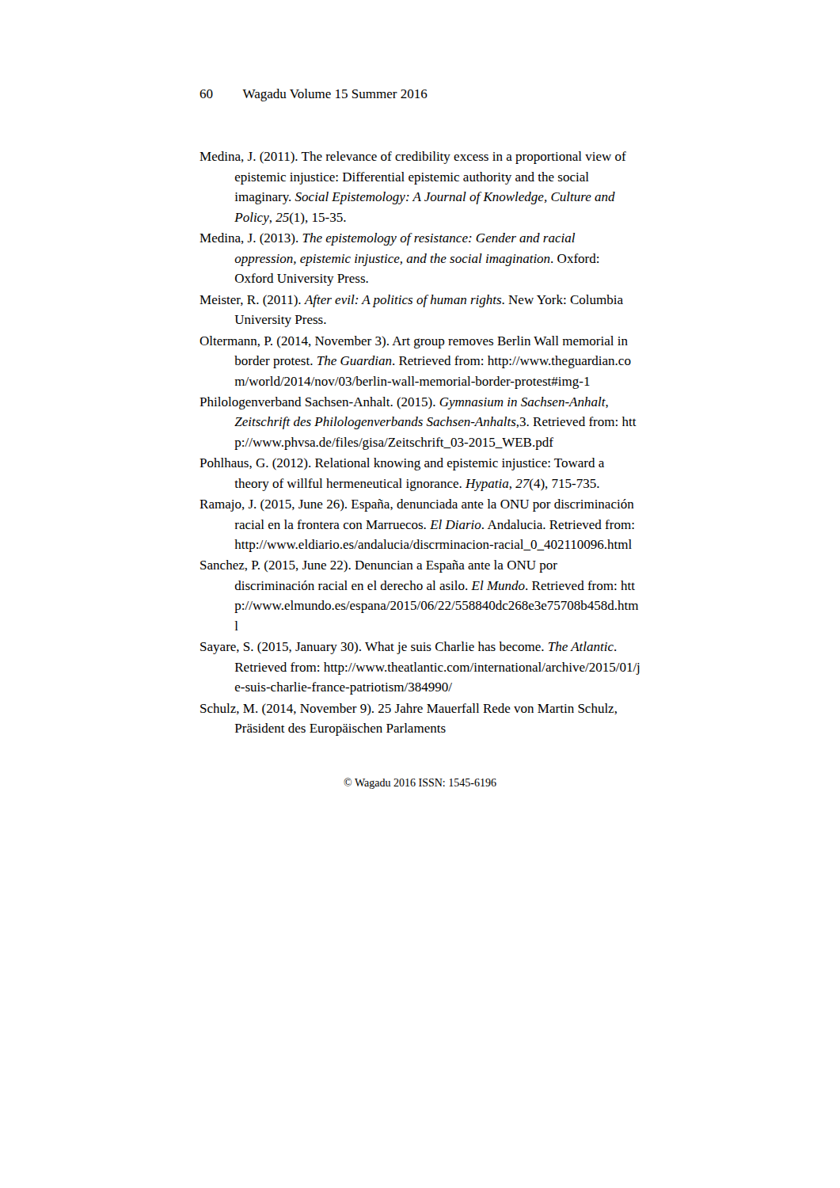60 Wagadu Volume 15 Summer 2016
Medina, J. (2011). The relevance of credibility excess in a proportional view of epistemic injustice: Differential epistemic authority and the social imaginary. Social Epistemology: A Journal of Knowledge, Culture and Policy, 25(1), 15-35.
Medina, J. (2013). The epistemology of resistance: Gender and racial oppression, epistemic injustice, and the social imagination. Oxford: Oxford University Press.
Meister, R. (2011). After evil: A politics of human rights. New York: Columbia University Press.
Oltermann, P. (2014, November 3). Art group removes Berlin Wall memorial in border protest. The Guardian. Retrieved from: http://www.theguardian.com/world/2014/nov/03/berlin-wall-memorial-border-protest#img-1
Philologenverband Sachsen-Anhalt. (2015). Gymnasium in Sachsen-Anhalt, Zeitschrift des Philologenverbands Sachsen-Anhalts,3. Retrieved from: http://www.phvsa.de/files/gisa/Zeitschrift_03-2015_WEB.pdf
Pohlhaus, G. (2012). Relational knowing and epistemic injustice: Toward a theory of willful hermeneutical ignorance. Hypatia, 27(4), 715-735.
Ramajo, J. (2015, June 26). España, denunciada ante la ONU por discriminación racial en la frontera con Marruecos. El Diario. Andalucia. Retrieved from: http://www.eldiario.es/andalucia/discrminacion-racial_0_402110096.html
Sanchez, P. (2015, June 22). Denuncian a España ante la ONU por discriminación racial en el derecho al asilo. El Mundo. Retrieved from: http://www.elmundo.es/espana/2015/06/22/558840dc268e3e75708b458d.html
Sayare, S. (2015, January 30). What je suis Charlie has become. The Atlantic. Retrieved from: http://www.theatlantic.com/international/archive/2015/01/je-suis-charlie-france-patriotism/384990/
Schulz, M. (2014, November 9). 25 Jahre Mauerfall Rede von Martin Schulz, Präsident des Europäischen Parlaments
© Wagadu 2016 ISSN: 1545-6196